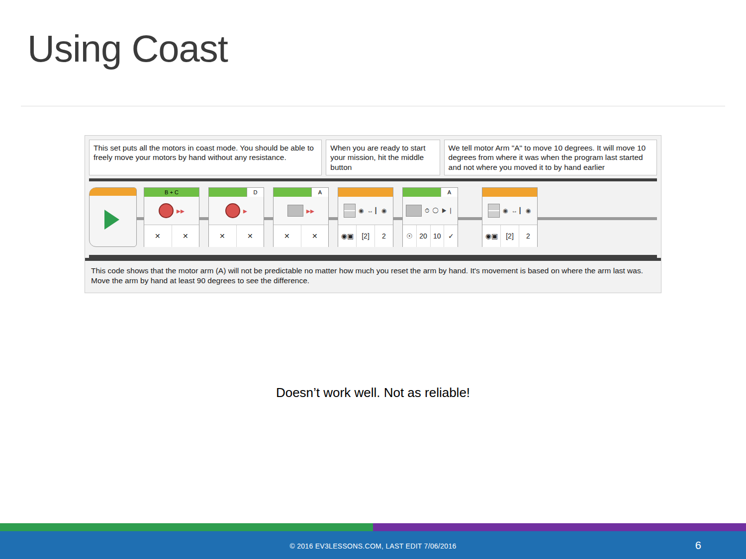Using Coast
This set puts all the motors in coast mode. You should be able to freely move your motors by hand without any resistance.
When you are ready to start your mission, hit the middle button
We tell motor Arm "A" to move 10 degrees. It will move 10 degrees from where it was when the program last started and not where you moved it to by hand earlier
B + C
▸▸
✕
✕
D
▸
✕
✕
A
▸▸
✕
✕
◉ ↔┃ ◉
◉▣
[2]
2
A
⏱ ◯ ▶┃
☉
20
10
✓
◉ ↔┃ ◉
◉▣
[2]
2
This code shows that the motor arm (A) will not be predictable no matter how much you reset the arm by hand. It's movement is based on where the arm last was. Move the arm by hand at least 90 degrees to see the difference.
Doesn’t work well. Not as reliable!
© 2016 EV3LESSONS.COM, LAST EDIT 7/06/2016
6